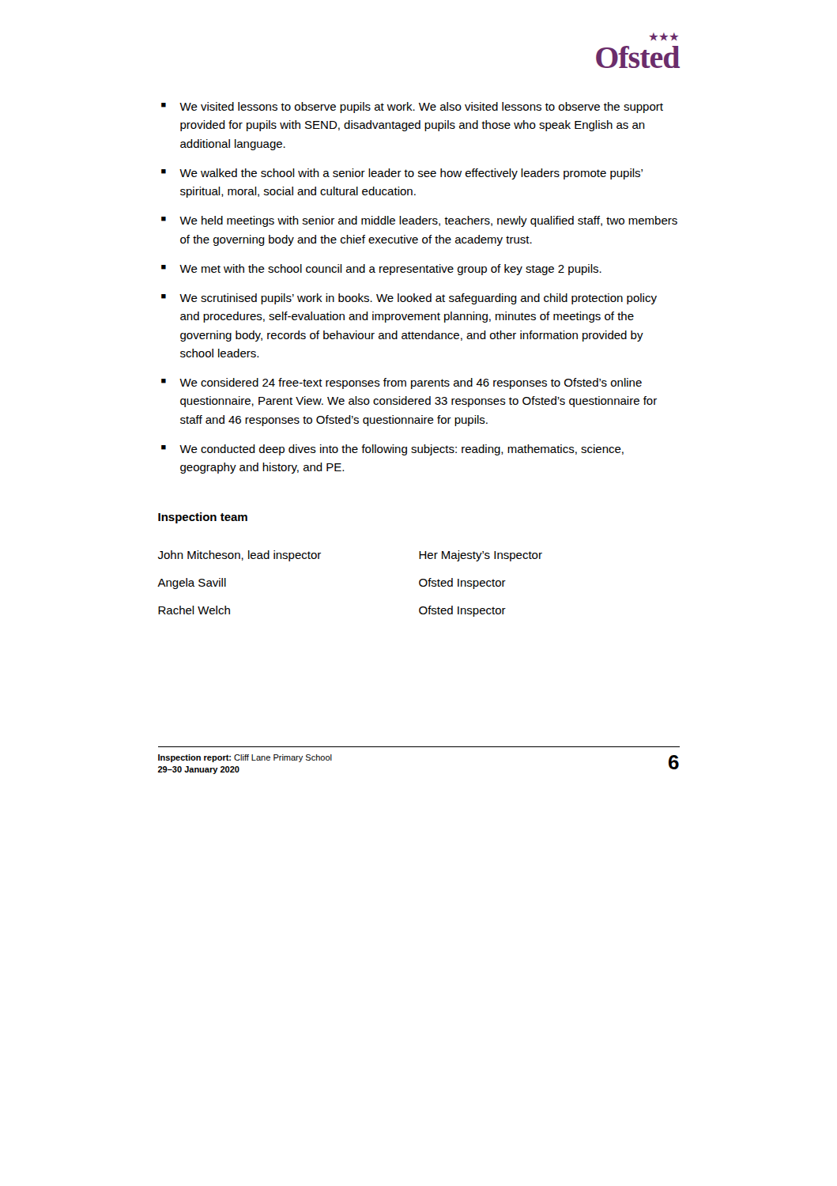★★★
Ofsted
We visited lessons to observe pupils at work. We also visited lessons to observe the support provided for pupils with SEND, disadvantaged pupils and those who speak English as an additional language.
We walked the school with a senior leader to see how effectively leaders promote pupils’ spiritual, moral, social and cultural education.
We held meetings with senior and middle leaders, teachers, newly qualified staff, two members of the governing body and the chief executive of the academy trust.
We met with the school council and a representative group of key stage 2 pupils.
We scrutinised pupils’ work in books. We looked at safeguarding and child protection policy and procedures, self-evaluation and improvement planning, minutes of meetings of the governing body, records of behaviour and attendance, and other information provided by school leaders.
We considered 24 free-text responses from parents and 46 responses to Ofsted’s online questionnaire, Parent View. We also considered 33 responses to Ofsted’s questionnaire for staff and 46 responses to Ofsted’s questionnaire for pupils.
We conducted deep dives into the following subjects: reading, mathematics, science, geography and history, and PE.
Inspection team
| John Mitcheson, lead inspector | Her Majesty’s Inspector |
| Angela Savill | Ofsted Inspector |
| Rachel Welch | Ofsted Inspector |
Inspection report: Cliff Lane Primary School
29–30 January 2020
6